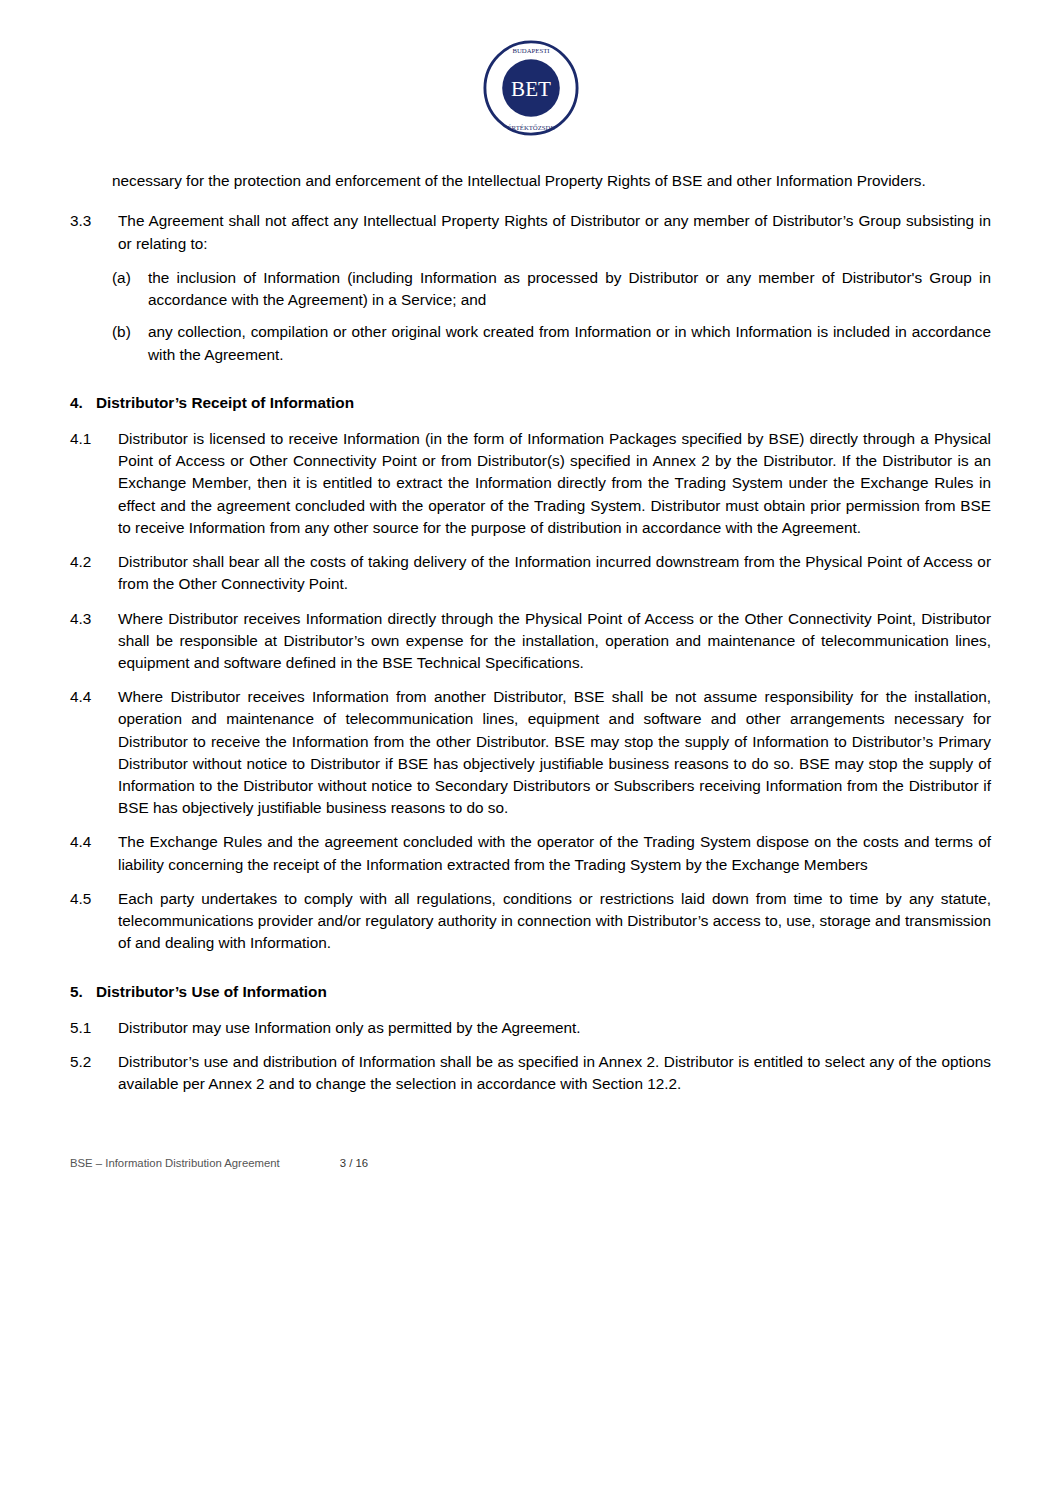necessary for the protection and enforcement of the Intellectual Property Rights of BSE and other Information Providers.
3.3
The Agreement shall not affect any Intellectual Property Rights of Distributor or any member of Distributor’s Group subsisting in or relating to:
(a)
the inclusion of Information (including Information as processed by Distributor or any member of Distributor's Group in accordance with the Agreement) in a Service; and
(b)
any collection, compilation or other original work created from Information or in which Information is included in accordance with the Agreement.
4. Distributor’s Receipt of Information
4.1
Distributor is licensed to receive Information (in the form of Information Packages specified by BSE) directly through a Physical Point of Access or Other Connectivity Point or from Distributor(s) specified in Annex 2 by the Distributor. If the Distributor is an Exchange Member, then it is entitled to extract the Information directly from the Trading System under the Exchange Rules in effect and the agreement concluded with the operator of the Trading System. Distributor must obtain prior permission from BSE to receive Information from any other source for the purpose of distribution in accordance with the Agreement.
4.2
Distributor shall bear all the costs of taking delivery of the Information incurred downstream from the Physical Point of Access or from the Other Connectivity Point.
4.3
Where Distributor receives Information directly through the Physical Point of Access or the Other Connectivity Point, Distributor shall be responsible at Distributor’s own expense for the installation, operation and maintenance of telecommunication lines, equipment and software defined in the BSE Technical Specifications.
4.4
Where Distributor receives Information from another Distributor, BSE shall be not assume responsibility for the installation, operation and maintenance of telecommunication lines, equipment and software and other arrangements necessary for Distributor to receive the Information from the other Distributor. BSE may stop the supply of Information to Distributor’s Primary Distributor without notice to Distributor if BSE has objectively justifiable business reasons to do so. BSE may stop the supply of Information to the Distributor without notice to Secondary Distributors or Subscribers receiving Information from the Distributor if BSE has objectively justifiable business reasons to do so.
4.4
The Exchange Rules and the agreement concluded with the operator of the Trading System dispose on the costs and terms of liability concerning the receipt of the Information extracted from the Trading System by the Exchange Members
4.5
Each party undertakes to comply with all regulations, conditions or restrictions laid down from time to time by any statute, telecommunications provider and/or regulatory authority in connection with Distributor’s access to, use, storage and transmission of and dealing with Information.
5. Distributor’s Use of Information
5.1
Distributor may use Information only as permitted by the Agreement.
5.2
Distributor’s use and distribution of Information shall be as specified in Annex 2. Distributor is entitled to select any of the options available per Annex 2 and to change the selection in accordance with Section 12.2.
BSE – Information Distribution Agreement
3 / 16